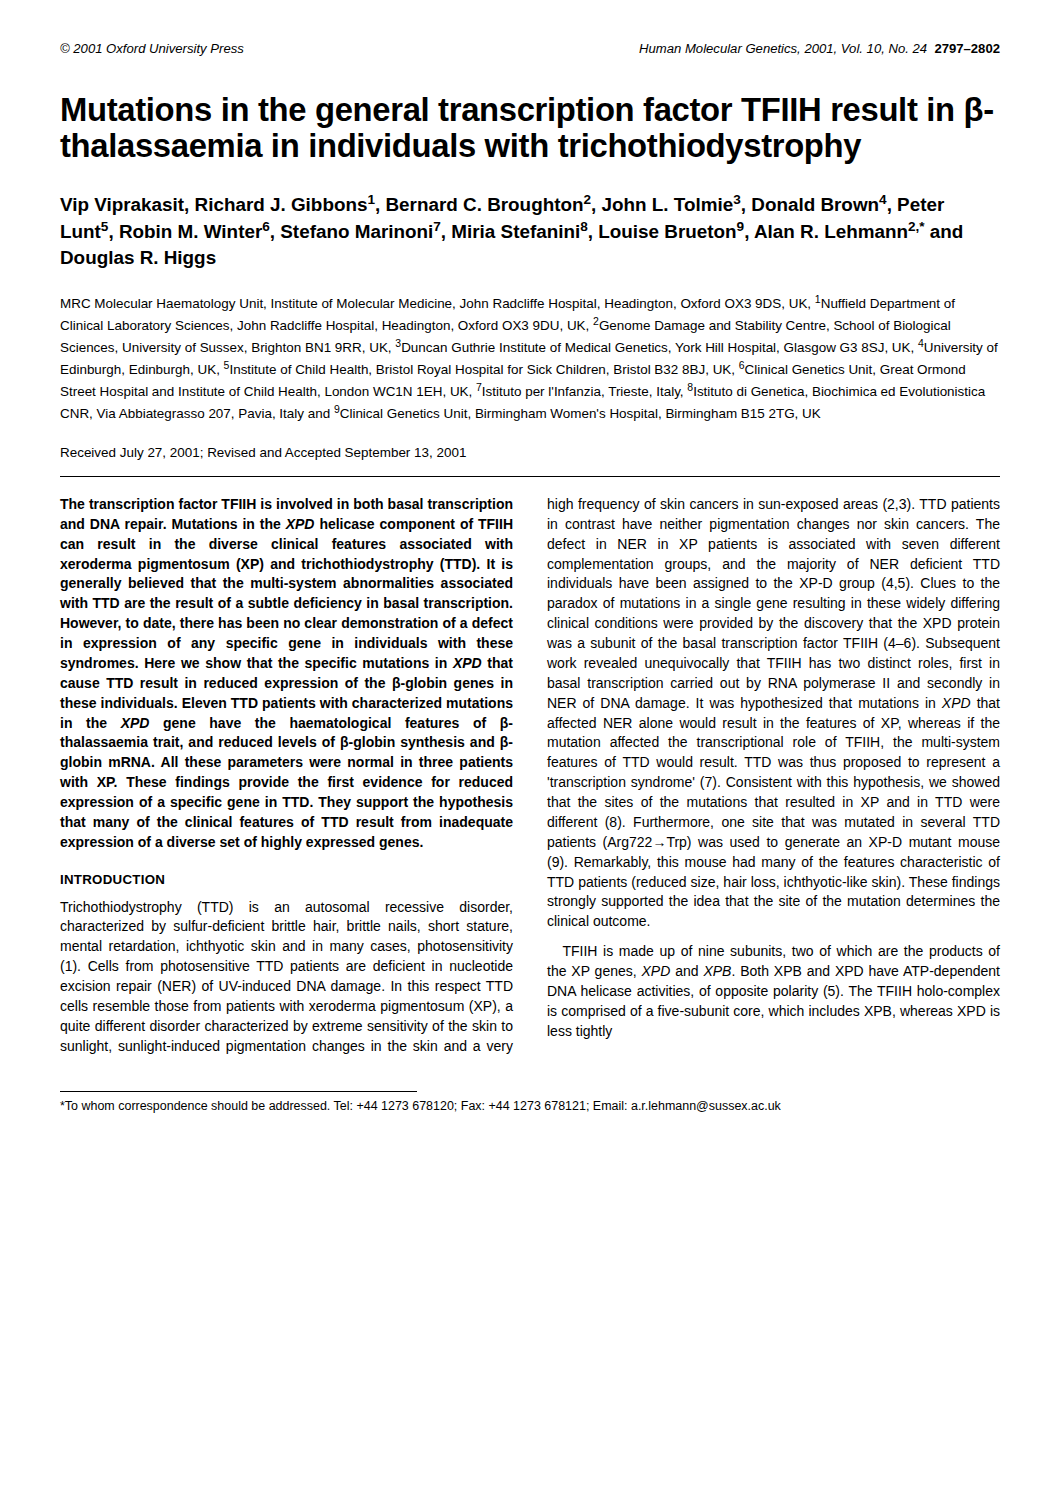© 2001 Oxford University Press Human Molecular Genetics, 2001, Vol. 10, No. 24 2797–2802
Mutations in the general transcription factor TFIIH result in β-thalassaemia in individuals with trichothiodystrophy
Vip Viprakasit, Richard J. Gibbons1, Bernard C. Broughton2, John L. Tolmie3, Donald Brown4, Peter Lunt5, Robin M. Winter6, Stefano Marinoni7, Miria Stefanini8, Louise Brueton9, Alan R. Lehmann2,* and Douglas R. Higgs
MRC Molecular Haematology Unit, Institute of Molecular Medicine, John Radcliffe Hospital, Headington, Oxford OX3 9DS, UK, 1Nuffield Department of Clinical Laboratory Sciences, John Radcliffe Hospital, Headington, Oxford OX3 9DU, UK, 2Genome Damage and Stability Centre, School of Biological Sciences, University of Sussex, Brighton BN1 9RR, UK, 3Duncan Guthrie Institute of Medical Genetics, York Hill Hospital, Glasgow G3 8SJ, UK, 4University of Edinburgh, Edinburgh, UK, 5Institute of Child Health, Bristol Royal Hospital for Sick Children, Bristol B32 8BJ, UK, 6Clinical Genetics Unit, Great Ormond Street Hospital and Institute of Child Health, London WC1N 1EH, UK, 7Istituto per l'Infanzia, Trieste, Italy, 8Istituto di Genetica, Biochimica ed Evolutionistica CNR, Via Abbiategrasso 207, Pavia, Italy and 9Clinical Genetics Unit, Birmingham Women's Hospital, Birmingham B15 2TG, UK
Received July 27, 2001; Revised and Accepted September 13, 2001
The transcription factor TFIIH is involved in both basal transcription and DNA repair. Mutations in the XPD helicase component of TFIIH can result in the diverse clinical features associated with xeroderma pigmentosum (XP) and trichothiodystrophy (TTD). It is generally believed that the multi-system abnormalities associated with TTD are the result of a subtle deficiency in basal transcription. However, to date, there has been no clear demonstration of a defect in expression of any specific gene in individuals with these syndromes. Here we show that the specific mutations in XPD that cause TTD result in reduced expression of the β-globin genes in these individuals. Eleven TTD patients with characterized mutations in the XPD gene have the haematological features of β-thalassaemia trait, and reduced levels of β-globin synthesis and β-globin mRNA. All these parameters were normal in three patients with XP. These findings provide the first evidence for reduced expression of a specific gene in TTD. They support the hypothesis that many of the clinical features of TTD result from inadequate expression of a diverse set of highly expressed genes.
INTRODUCTION
Trichothiodystrophy (TTD) is an autosomal recessive disorder, characterized by sulfur-deficient brittle hair, brittle nails, short stature, mental retardation, ichthyotic skin and in many cases, photosensitivity (1). Cells from photosensitive TTD patients are deficient in nucleotide excision repair (NER) of UV-induced DNA damage. In this respect TTD cells resemble those from patients with xeroderma pigmentosum (XP), a quite different disorder characterized by extreme sensitivity of the skin to sunlight, sunlight-induced pigmentation changes in the skin and a very high frequency of skin cancers in sun-exposed areas (2,3). TTD patients in contrast have neither pigmentation changes nor skin cancers. The defect in NER in XP patients is associated with seven different complementation groups, and the majority of NER deficient TTD individuals have been assigned to the XP-D group (4,5). Clues to the paradox of mutations in a single gene resulting in these widely differing clinical conditions were provided by the discovery that the XPD protein was a subunit of the basal transcription factor TFIIH (4–6). Subsequent work revealed unequivocally that TFIIH has two distinct roles, first in basal transcription carried out by RNA polymerase II and secondly in NER of DNA damage. It was hypothesized that mutations in XPD that affected NER alone would result in the features of XP, whereas if the mutation affected the transcriptional role of TFIIH, the multi-system features of TTD would result. TTD was thus proposed to represent a 'transcription syndrome' (7). Consistent with this hypothesis, we showed that the sites of the mutations that resulted in XP and in TTD were different (8). Furthermore, one site that was mutated in several TTD patients (Arg722→Trp) was used to generate an XP-D mutant mouse (9). Remarkably, this mouse had many of the features characteristic of TTD patients (reduced size, hair loss, ichthyotic-like skin). These findings strongly supported the idea that the site of the mutation determines the clinical outcome.
TFIIH is made up of nine subunits, two of which are the products of the XP genes, XPD and XPB. Both XPB and XPD have ATP-dependent DNA helicase activities, of opposite polarity (5). The TFIIH holo-complex is comprised of a five-subunit core, which includes XPB, whereas XPD is less tightly
*To whom correspondence should be addressed. Tel: +44 1273 678120; Fax: +44 1273 678121; Email: a.r.lehmann@sussex.ac.uk